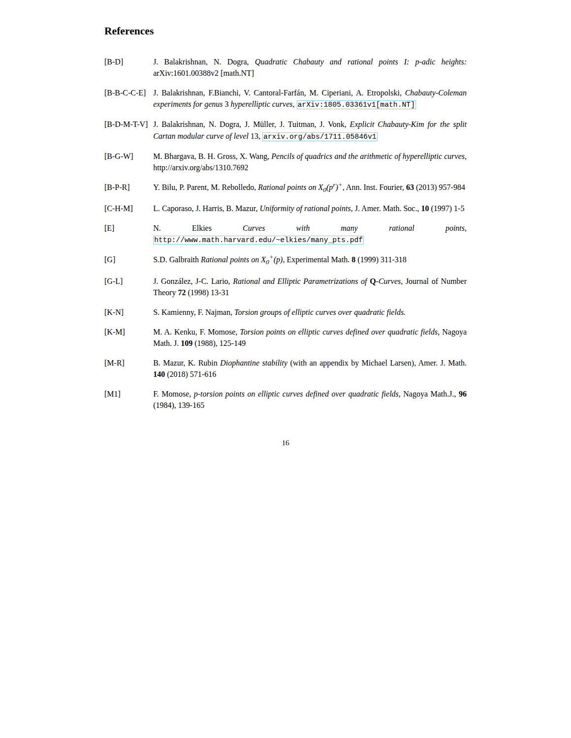References
[B-D]
J. Balakrishnan, N. Dogra, Quadratic Chabauty and rational points I: p-adic heights: arXiv:1601.00388v2 [math.NT]
[B-B-C-C-E]
J. Balakrishnan, F.Bianchi, V. Cantoral-Farfán, M. Ciperiani, A. Etropolski, Chabauty-Coleman experiments for genus 3 hyperelliptic curves, arXiv:1805.03361v1[math.NT]
[B-D-M-T-V]
J. Balakrishnan, N. Dogra, J. Müller, J. Tuitman, J. Vonk, Explicit Chabauty-Kim for the split Cartan modular curve of level 13, arxiv.org/abs/1711.05846v1
[B-G-W]
M. Bhargava, B. H. Gross, X. Wang, Pencils of quadrics and the arithmetic of hyperelliptic curves, http://arxiv.org/abs/1310.7692
[B-P-R]
Y. Bilu, P. Parent, M. Rebolledo, Rational points on X0(pr)+, Ann. Inst. Fourier, 63 (2013) 957-984
[C-H-M]
L. Caporaso, J. Harris, B. Mazur, Uniformity of rational points, J. Amer. Math. Soc., 10 (1997) 1-5
[E]
N. Elkies Curves with many rational points, http://www.math.harvard.edu/~elkies/many_pts.pdf
[G]
S.D. Galbraith Rational points on X0+(p), Experimental Math. 8 (1999) 311-318
[G-L]
J. González, J-C. Lario, Rational and Elliptic Parametrizations of Q-Curves, Journal of Number Theory 72 (1998) 13-31
[K-N]
S. Kamienny, F. Najman, Torsion groups of elliptic curves over quadratic fields.
[K-M]
M. A. Kenku, F. Momose, Torsion points on elliptic curves defined over quadratic fields, Nagoya Math. J. 109 (1988), 125-149
[M-R]
B. Mazur, K. Rubin Diophantine stability (with an appendix by Michael Larsen), Amer. J. Math. 140 (2018) 571-616
[M1]
F. Momose, p-torsion points on elliptic curves defined over quadratic fields, Nagoya Math.J., 96 (1984), 139-165
16